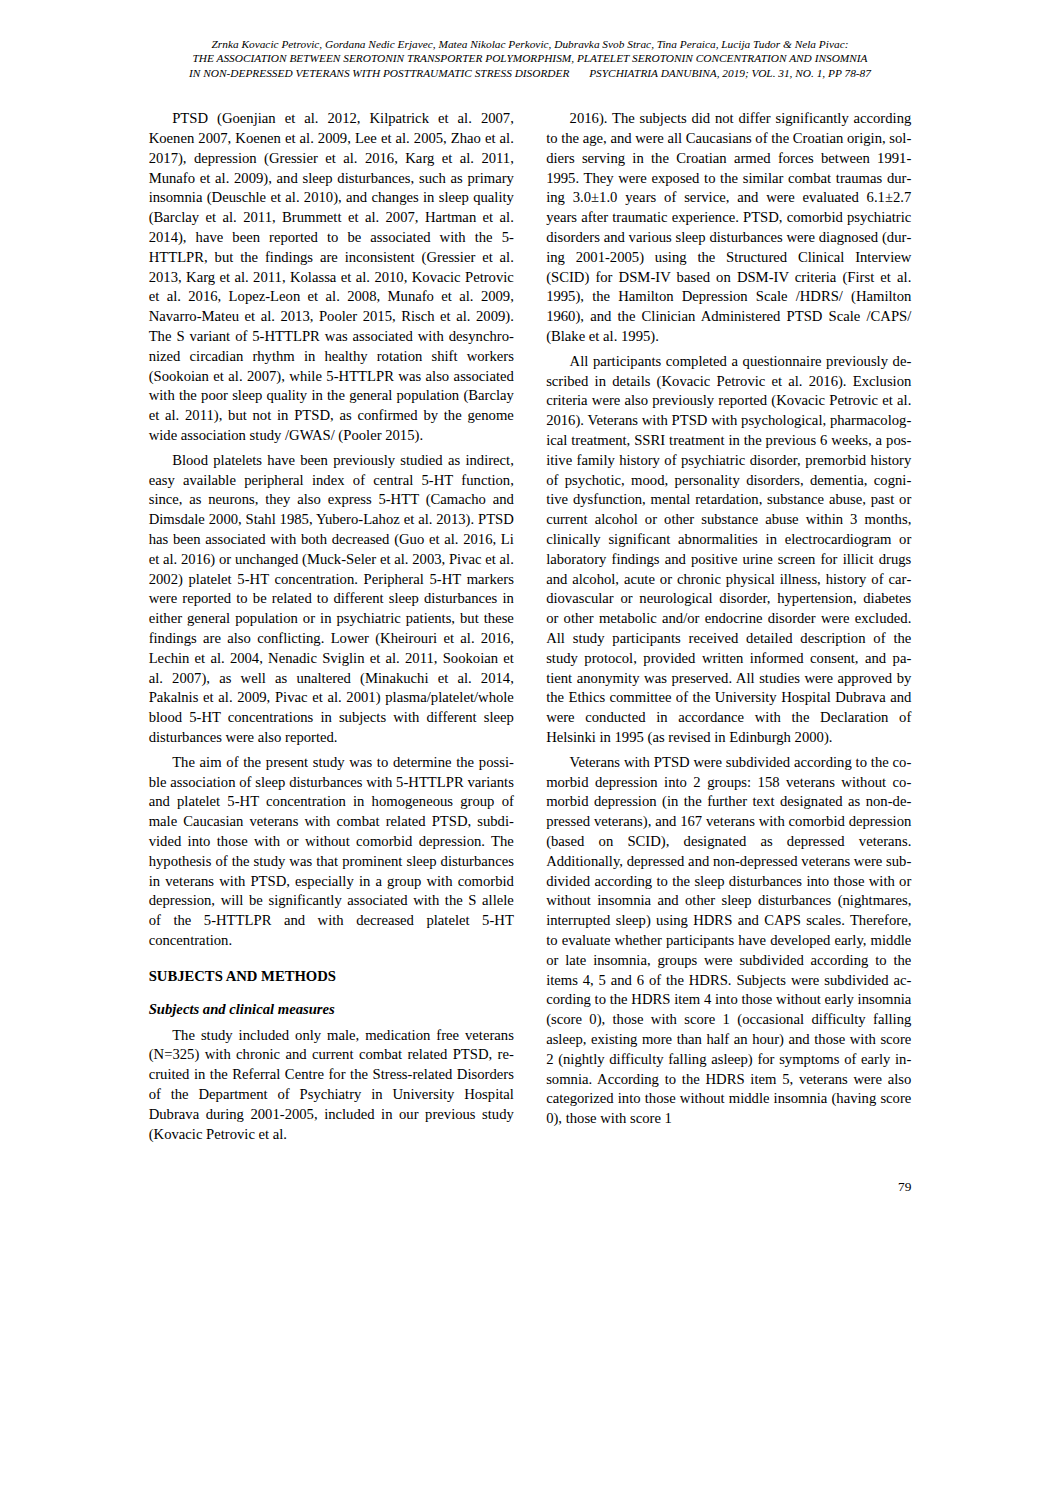Zrnka Kovacic Petrovic, Gordana Nedic Erjavec, Matea Nikolac Perkovic, Dubravka Svob Strac, Tina Peraica, Lucija Tudor & Nela Pivac:
THE ASSOCIATION BETWEEN SEROTONIN TRANSPORTER POLYMORPHISM, PLATELET SEROTONIN CONCENTRATION AND INSOMNIA
IN NON-DEPRESSED VETERANS WITH POSTTRAUMATIC STRESS DISORDER Psychiatria Danubina, 2019; Vol. 31, No. 1, pp 78-87
PTSD (Goenjian et al. 2012, Kilpatrick et al. 2007, Koenen 2007, Koenen et al. 2009, Lee et al. 2005, Zhao et al. 2017), depression (Gressier et al. 2016, Karg et al. 2011, Munafo et al. 2009), and sleep disturbances, such as primary insomnia (Deuschle et al. 2010), and changes in sleep quality (Barclay et al. 2011, Brummett et al. 2007, Hartman et al. 2014), have been reported to be associated with the 5-HTTLPR, but the findings are inconsistent (Gressier et al. 2013, Karg et al. 2011, Kolassa et al. 2010, Kovacic Petrovic et al. 2016, Lopez-Leon et al. 2008, Munafo et al. 2009, Navarro-Mateu et al. 2013, Pooler 2015, Risch et al. 2009). The S variant of 5-HTTLPR was associated with desynchronized circadian rhythm in healthy rotation shift workers (Sookoian et al. 2007), while 5-HTTLPR was also associated with the poor sleep quality in the general population (Barclay et al. 2011), but not in PTSD, as confirmed by the genome wide association study /GWAS/ (Pooler 2015).
Blood platelets have been previously studied as indirect, easy available peripheral index of central 5-HT function, since, as neurons, they also express 5-HTT (Camacho and Dimsdale 2000, Stahl 1985, Yubero-Lahoz et al. 2013). PTSD has been associated with both decreased (Guo et al. 2016, Li et al. 2016) or unchanged (Muck-Seler et al. 2003, Pivac et al. 2002) platelet 5-HT concentration. Peripheral 5-HT markers were reported to be related to different sleep disturbances in either general population or in psychiatric patients, but these findings are also conflicting. Lower (Kheirouri et al. 2016, Lechin et al. 2004, Nenadic Sviglin et al. 2011, Sookoian et al. 2007), as well as unaltered (Minakuchi et al. 2014, Pakalnis et al. 2009, Pivac et al. 2001) plasma/platelet/whole blood 5-HT concentrations in subjects with different sleep disturbances were also reported.
The aim of the present study was to determine the possible association of sleep disturbances with 5-HTTLPR variants and platelet 5-HT concentration in homogeneous group of male Caucasian veterans with combat related PTSD, subdivided into those with or without comorbid depression. The hypothesis of the study was that prominent sleep disturbances in veterans with PTSD, especially in a group with comorbid depression, will be significantly associated with the S allele of the 5-HTTLPR and with decreased platelet 5-HT concentration.
Subjects and Methods
Subjects and clinical measures
The study included only male, medication free veterans (N=325) with chronic and current combat related PTSD, recruited in the Referral Centre for the Stress-related Disorders of the Department of Psychiatry in University Hospital Dubrava during 2001-2005, included in our previous study (Kovacic Petrovic et al.
2016). The subjects did not differ significantly according to the age, and were all Caucasians of the Croatian origin, soldiers serving in the Croatian armed forces between 1991-1995. They were exposed to the similar combat traumas during 3.0±1.0 years of service, and were evaluated 6.1±2.7 years after traumatic experience. PTSD, comorbid psychiatric disorders and various sleep disturbances were diagnosed (during 2001-2005) using the Structured Clinical Interview (SCID) for DSM-IV based on DSM-IV criteria (First et al. 1995), the Hamilton Depression Scale /HDRS/ (Hamilton 1960), and the Clinician Administered PTSD Scale /CAPS/ (Blake et al. 1995).
All participants completed a questionnaire previously described in details (Kovacic Petrovic et al. 2016). Exclusion criteria were also previously reported (Kovacic Petrovic et al. 2016). Veterans with PTSD with psychological, pharmacological treatment, SSRI treatment in the previous 6 weeks, a positive family history of psychiatric disorder, premorbid history of psychotic, mood, personality disorders, dementia, cognitive dysfunction, mental retardation, substance abuse, past or current alcohol or other substance abuse within 3 months, clinically significant abnormalities in electrocardiogram or laboratory findings and positive urine screen for illicit drugs and alcohol, acute or chronic physical illness, history of cardiovascular or neurological disorder, hypertension, diabetes or other metabolic and/or endocrine disorder were excluded. All study participants received detailed description of the study protocol, provided written informed consent, and patient anonymity was preserved. All studies were approved by the Ethics committee of the University Hospital Dubrava and were conducted in accordance with the Declaration of Helsinki in 1995 (as revised in Edinburgh 2000).
Veterans with PTSD were subdivided according to the comorbid depression into 2 groups: 158 veterans without comorbid depression (in the further text designated as non-depressed veterans), and 167 veterans with comorbid depression (based on SCID), designated as depressed veterans. Additionally, depressed and non-depressed veterans were subdivided according to the sleep disturbances into those with or without insomnia and other sleep disturbances (nightmares, interrupted sleep) using HDRS and CAPS scales. Therefore, to evaluate whether participants have developed early, middle or late insomnia, groups were subdivided according to the items 4, 5 and 6 of the HDRS. Subjects were subdivided according to the HDRS item 4 into those without early insomnia (score 0), those with score 1 (occasional difficulty falling asleep, existing more than half an hour) and those with score 2 (nightly difficulty falling asleep) for symptoms of early insomnia. According to the HDRS item 5, veterans were also categorized into those without middle insomnia (having score 0), those with score 1
79